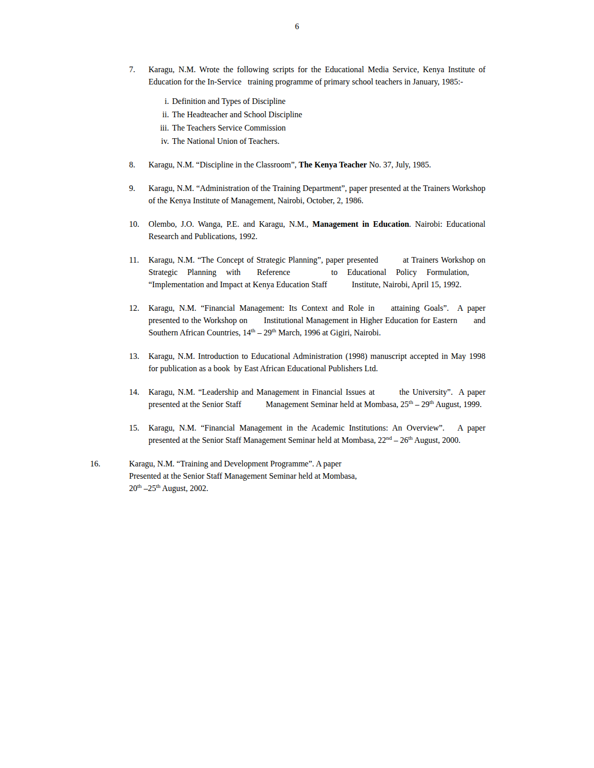6
7. Karagu, N.M. Wrote the following scripts for the Educational Media Service, Kenya Institute of Education for the In-Service training programme of primary school teachers in January, 1985:-
i. Definition and Types of Discipline
ii. The Headteacher and School Discipline
iii. The Teachers Service Commission
iv. The National Union of Teachers.
8. Karagu, N.M. “Discipline in the Classroom”, The Kenya Teacher No. 37, July, 1985.
9. Karagu, N.M. “Administration of the Training Department”, paper presented at the Trainers Workshop of the Kenya Institute of Management, Nairobi, October, 2, 1986.
10. Olembo, J.O. Wanga, P.E. and Karagu, N.M., Management in Education. Nairobi: Educational Research and Publications, 1992.
11. Karagu, N.M. “The Concept of Strategic Planning”, paper presented at Trainers Workshop on Strategic Planning with Reference to Educational Policy Formulation, “Implementation and Impact at Kenya Education Staff Institute, Nairobi, April 15, 1992.
12. Karagu, N.M. “Financial Management: Its Context and Role in attaining Goals”. A paper presented to the Workshop on Institutional Management in Higher Education for Eastern and Southern African Countries, 14th – 29th March, 1996 at Gigiri, Nairobi.
13. Karagu, N.M. Introduction to Educational Administration (1998) manuscript accepted in May 1998 for publication as a book by East African Educational Publishers Ltd.
14. Karagu, N.M. “Leadership and Management in Financial Issues at the University”. A paper presented at the Senior Staff Management Seminar held at Mombasa, 25th – 29th August, 1999.
15. Karagu, N.M. “Financial Management in the Academic Institutions: An Overview”. A paper presented at the Senior Staff Management Seminar held at Mombasa, 22nd – 26th August, 2000.
16. Karagu, N.M. “Training and Development Programme”. A paper
Presented at the Senior Staff Management Seminar held at Mombasa,
20th –25th August, 2002.